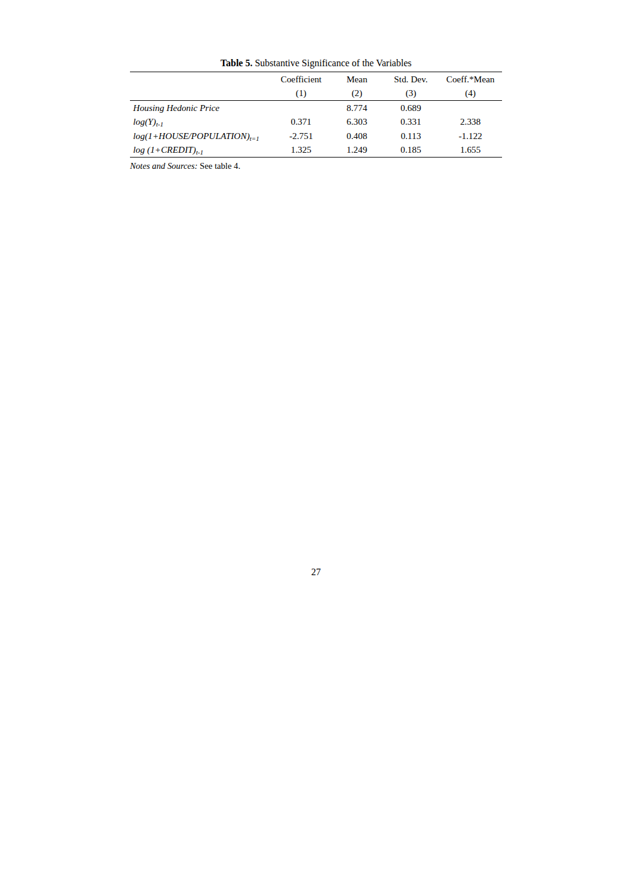Table 5. Substantive Significance of the Variables
| | Coefficient | Mean | Std. Dev. | Coeff.*Mean |
| --- | --- | --- | --- | --- |
| | (1) | (2) | (3) | (4) |
| Housing Hedonic Price | | 8.774 | 0.689 | |
| log(Y) t-1 | 0.371 | 6.303 | 0.331 | 2.338 |
| log(1+HOUSE/POPULATION) t=1 | -2.751 | 0.408 | 0.113 | -1.122 |
| log (1+CREDIT) t-1 | 1.325 | 1.249 | 0.185 | 1.655 |
Notes and Sources: See table 4.
27